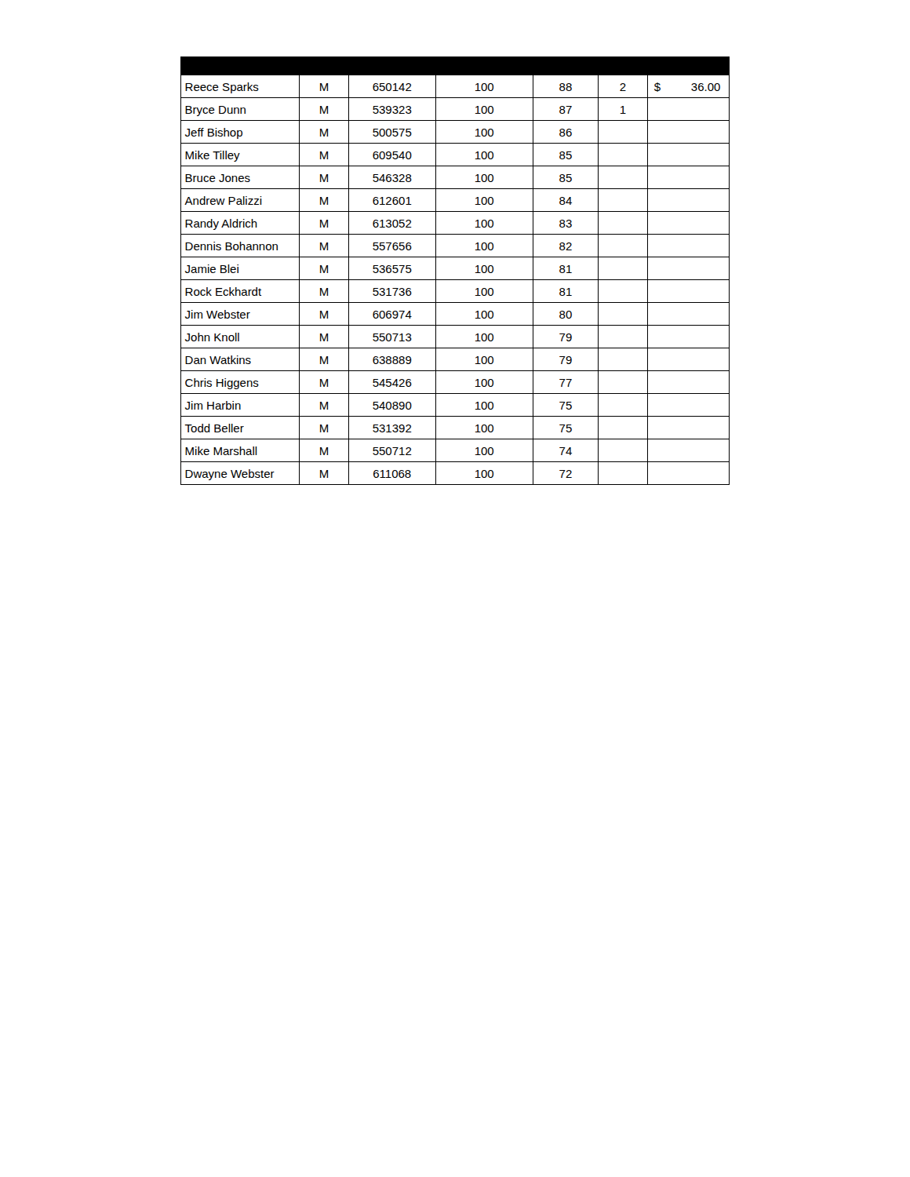| Reece Sparks | M | 650142 | 100 | 88 | 2 | $ 36.00 |
| Bryce Dunn | M | 539323 | 100 | 87 | 1 | |
| Jeff Bishop | M | 500575 | 100 | 86 | | |
| Mike Tilley | M | 609540 | 100 | 85 | | |
| Bruce Jones | M | 546328 | 100 | 85 | | |
| Andrew Palizzi | M | 612601 | 100 | 84 | | |
| Randy Aldrich | M | 613052 | 100 | 83 | | |
| Dennis Bohannon | M | 557656 | 100 | 82 | | |
| Jamie Blei | M | 536575 | 100 | 81 | | |
| Rock Eckhardt | M | 531736 | 100 | 81 | | |
| Jim Webster | M | 606974 | 100 | 80 | | |
| John Knoll | M | 550713 | 100 | 79 | | |
| Dan Watkins | M | 638889 | 100 | 79 | | |
| Chris Higgens | M | 545426 | 100 | 77 | | |
| Jim Harbin | M | 540890 | 100 | 75 | | |
| Todd Beller | M | 531392 | 100 | 75 | | |
| Mike Marshall | M | 550712 | 100 | 74 | | |
| Dwayne Webster | M | 611068 | 100 | 72 | | |